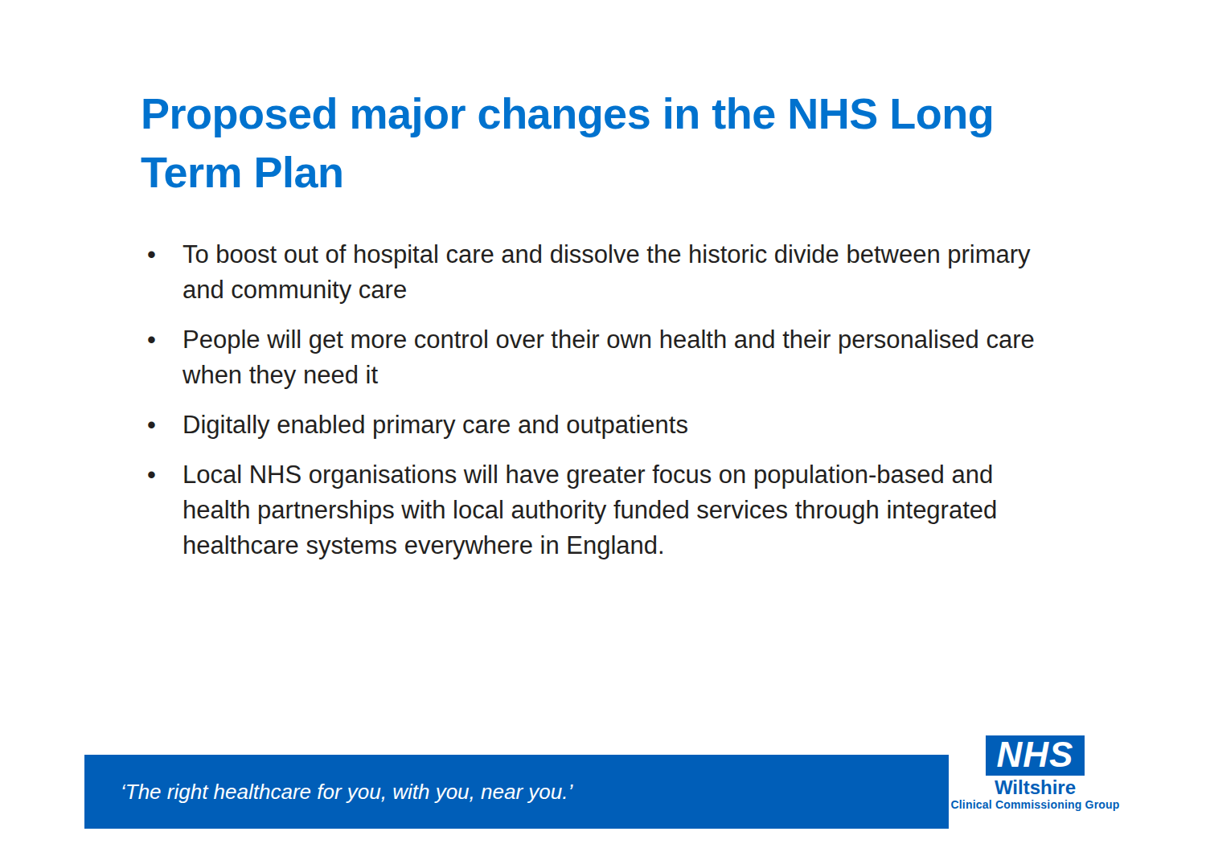Proposed major changes in the NHS Long Term Plan
To boost out of hospital care and dissolve the historic divide between primary and community care
People will get more control over their own health and their personalised care when they need it
Digitally enabled primary care and outpatients
Local NHS organisations will have greater focus on population-based and health partnerships with local authority funded services through integrated healthcare systems everywhere in England.
‘The right healthcare for you, with you, near you.’
NHS Wiltshire Clinical Commissioning Group